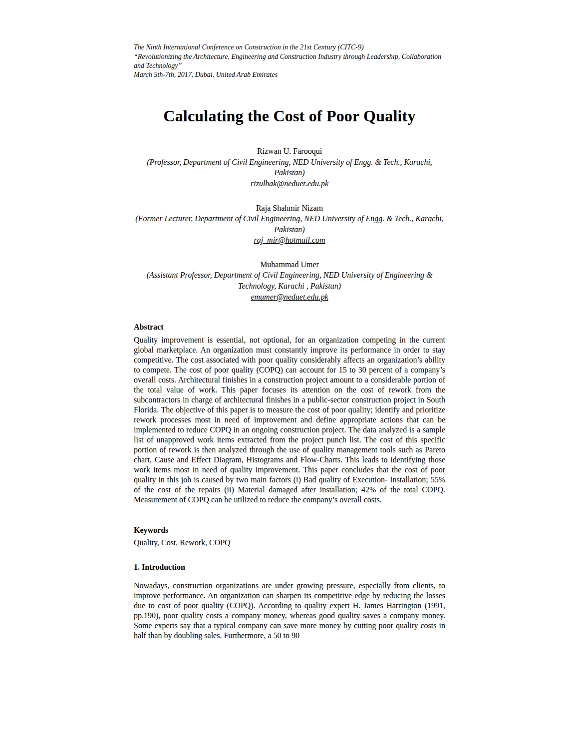The Ninth International Conference on Construction in the 21st Century (CITC-9)
“Revolutionizing the Architecture, Engineering and Construction Industry through Leadership, Collaboration and Technology”
March 5th-7th, 2017, Dubai, United Arab Emirates
Calculating the Cost of Poor Quality
Rizwan U. Farooqui
(Professor, Department of Civil Engineering, NED University of Engg. & Tech., Karachi, Pakistan)
rizulhak@neduet.edu.pk
Raja Shahmir Nizam
(Former Lecturer, Department of Civil Engineering, NED University of Engg. & Tech., Karachi, Pakistan)
raj_mir@hotmail.com
Muhammad Umer
(Assistant Professor, Department of Civil Engineering, NED University of Engineering & Technology, Karachi , Pakistan)
emumer@neduet.edu.pk
Abstract
Quality improvement is essential, not optional, for an organization competing in the current global marketplace. An organization must constantly improve its performance in order to stay competitive. The cost associated with poor quality considerably affects an organization’s ability to compete. The cost of poor quality (COPQ) can account for 15 to 30 percent of a company’s overall costs. Architectural finishes in a construction project amount to a considerable portion of the total value of work. This paper focuses its attention on the cost of rework from the subcontractors in charge of architectural finishes in a public-sector construction project in South Florida. The objective of this paper is to measure the cost of poor quality; identify and prioritize rework processes most in need of improvement and define appropriate actions that can be implemented to reduce COPQ in an ongoing construction project. The data analyzed is a sample list of unapproved work items extracted from the project punch list. The cost of this specific portion of rework is then analyzed through the use of quality management tools such as Pareto chart, Cause and Effect Diagram, Histograms and Flow-Charts. This leads to identifying those work items most in need of quality improvement. This paper concludes that the cost of poor quality in this job is caused by two main factors (i) Bad quality of Execution- Installation; 55% of the cost of the repairs (ii) Material damaged after installation; 42% of the total COPQ. Measurement of COPQ can be utilized to reduce the company’s overall costs.
Keywords
Quality, Cost, Rework, COPQ
1. Introduction
Nowadays, construction organizations are under growing pressure, especially from clients, to improve performance. An organization can sharpen its competitive edge by reducing the losses due to cost of poor quality (COPQ). According to quality expert H. James Harrington (1991, pp.190), poor quality costs a company money, whereas good quality saves a company money. Some experts say that a typical company can save more money by cutting poor quality costs in half than by doubling sales. Furthermore, a 50 to 90